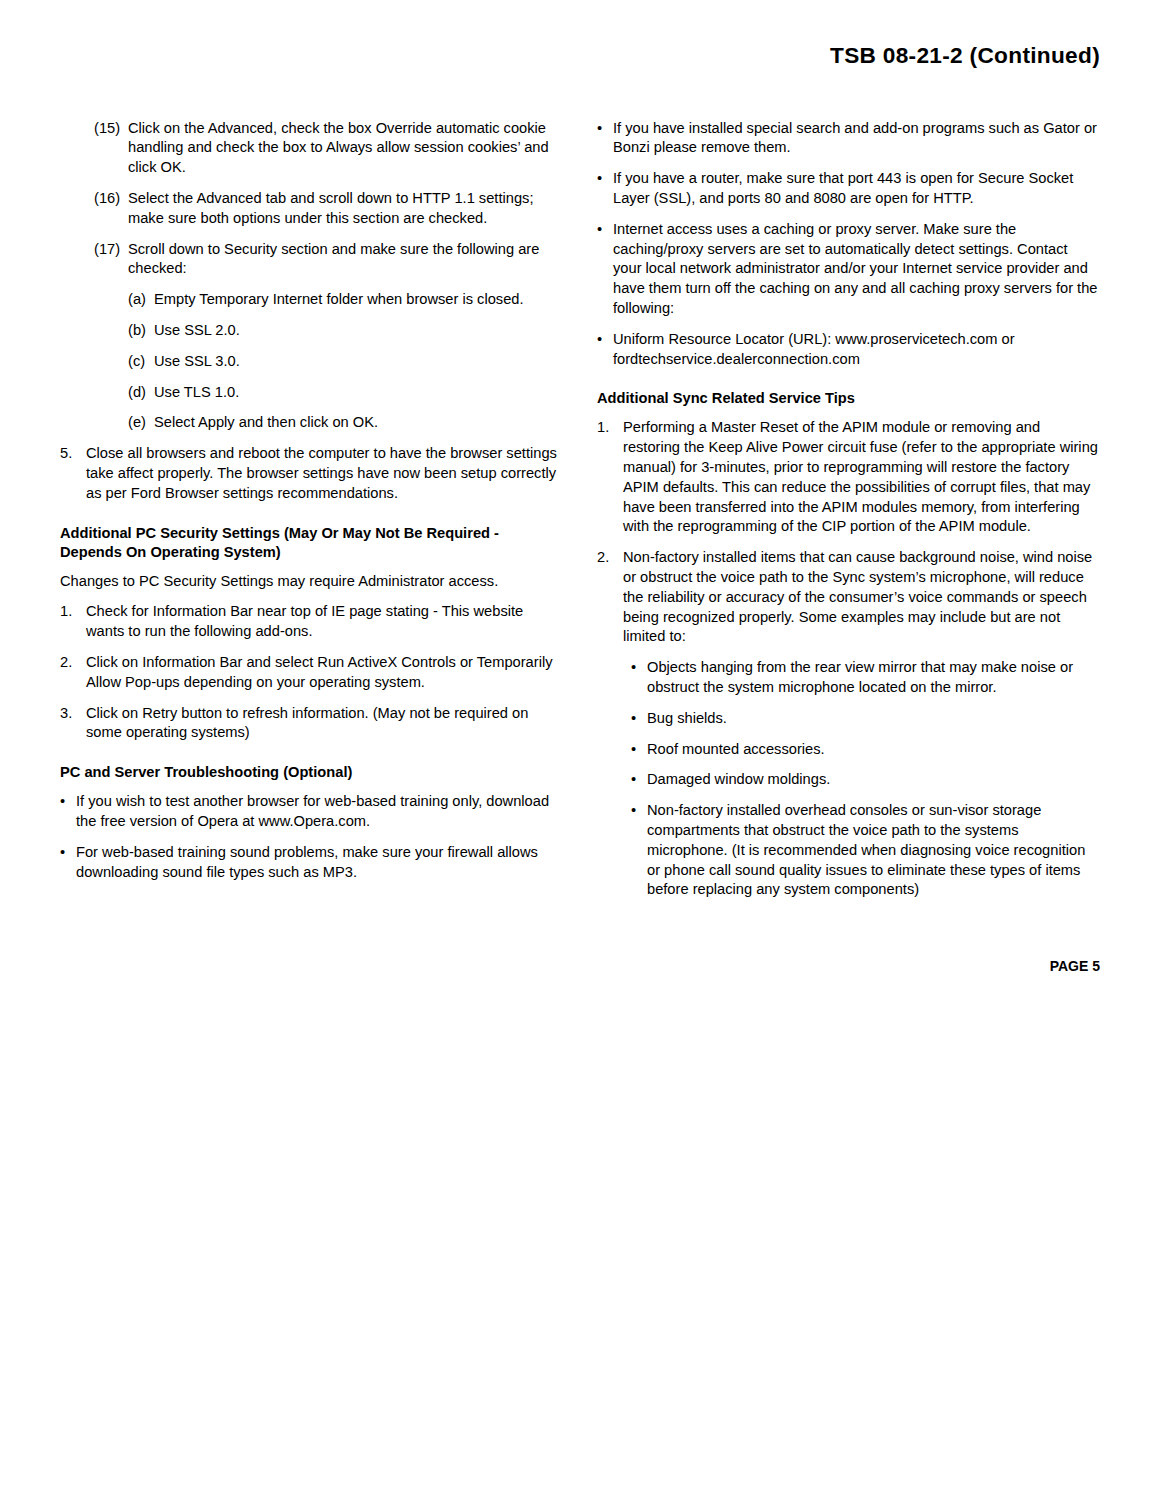TSB 08-21-2 (Continued)
(15) Click on the Advanced, check the box Override automatic cookie handling and check the box to Always allow session cookies’ and click OK.
(16) Select the Advanced tab and scroll down to HTTP 1.1 settings; make sure both options under this section are checked.
(17) Scroll down to Security section and make sure the following are checked:
(a) Empty Temporary Internet folder when browser is closed.
(b) Use SSL 2.0.
(c) Use SSL 3.0.
(d) Use TLS 1.0.
(e) Select Apply and then click on OK.
5. Close all browsers and reboot the computer to have the browser settings take affect properly. The browser settings have now been setup correctly as per Ford Browser settings recommendations.
Additional PC Security Settings (May Or May Not Be Required - Depends On Operating System)
Changes to PC Security Settings may require Administrator access.
1. Check for Information Bar near top of IE page stating - This website wants to run the following add-ons.
2. Click on Information Bar and select Run ActiveX Controls or Temporarily Allow Pop-ups depending on your operating system.
3. Click on Retry button to refresh information. (May not be required on some operating systems)
PC and Server Troubleshooting (Optional)
• If you wish to test another browser for web-based training only, download the free version of Opera at www.Opera.com.
• For web-based training sound problems, make sure your firewall allows downloading sound file types such as MP3.
• If you have installed special search and add-on programs such as Gator or Bonzi please remove them.
• If you have a router, make sure that port 443 is open for Secure Socket Layer (SSL), and ports 80 and 8080 are open for HTTP.
• Internet access uses a caching or proxy server. Make sure the caching/proxy servers are set to automatically detect settings. Contact your local network administrator and/or your Internet service provider and have them turn off the caching on any and all caching proxy servers for the following:
• Uniform Resource Locator (URL): www.proservicetech.com or fordtechservice.dealerconnection.com
Additional Sync Related Service Tips
1. Performing a Master Reset of the APIM module or removing and restoring the Keep Alive Power circuit fuse (refer to the appropriate wiring manual) for 3-minutes, prior to reprogramming will restore the factory APIM defaults. This can reduce the possibilities of corrupt files, that may have been transferred into the APIM modules memory, from interfering with the reprogramming of the CIP portion of the APIM module.
2. Non-factory installed items that can cause background noise, wind noise or obstruct the voice path to the Sync system’s microphone, will reduce the reliability or accuracy of the consumer’s voice commands or speech being recognized properly. Some examples may include but are not limited to:
• Objects hanging from the rear view mirror that may make noise or obstruct the system microphone located on the mirror.
• Bug shields.
• Roof mounted accessories.
• Damaged window moldings.
• Non-factory installed overhead consoles or sun-visor storage compartments that obstruct the voice path to the systems microphone. (It is recommended when diagnosing voice recognition or phone call sound quality issues to eliminate these types of items before replacing any system components)
PAGE 5